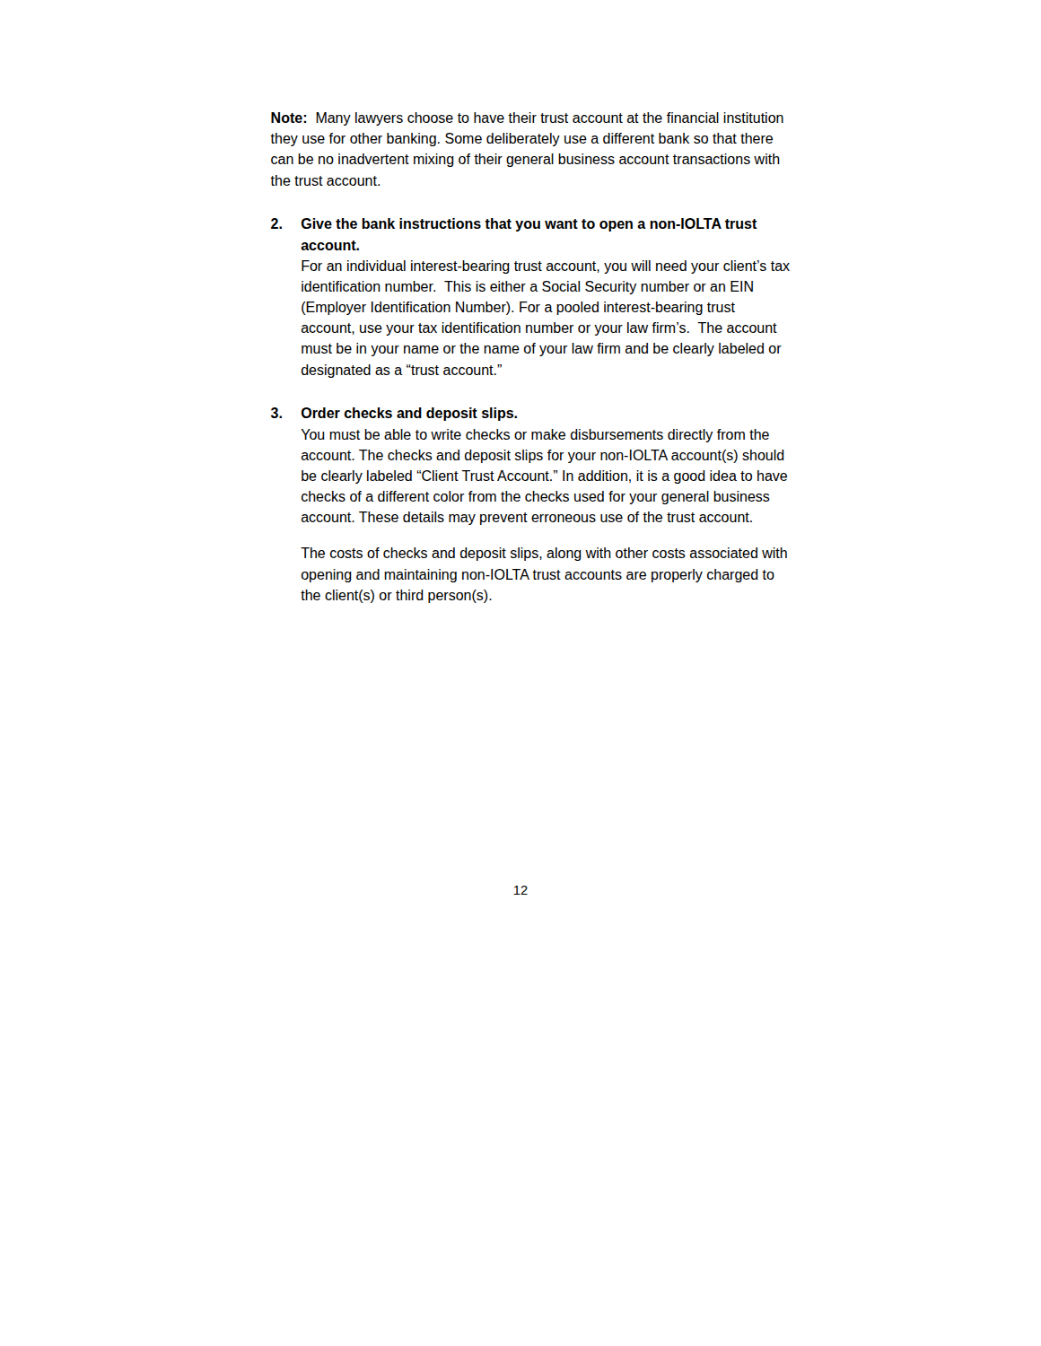Note: Many lawyers choose to have their trust account at the financial institution they use for other banking. Some deliberately use a different bank so that there can be no inadvertent mixing of their general business account transactions with the trust account.
Give the bank instructions that you want to open a non-IOLTA trust account. For an individual interest-bearing trust account, you will need your client’s tax identification number. This is either a Social Security number or an EIN (Employer Identification Number). For a pooled interest-bearing trust account, use your tax identification number or your law firm’s. The account must be in your name or the name of your law firm and be clearly labeled or designated as a “trust account.”
Order checks and deposit slips. You must be able to write checks or make disbursements directly from the account. The checks and deposit slips for your non-IOLTA account(s) should be clearly labeled “Client Trust Account.” In addition, it is a good idea to have checks of a different color from the checks used for your general business account. These details may prevent erroneous use of the trust account.
The costs of checks and deposit slips, along with other costs associated with opening and maintaining non-IOLTA trust accounts are properly charged to the client(s) or third person(s).
12